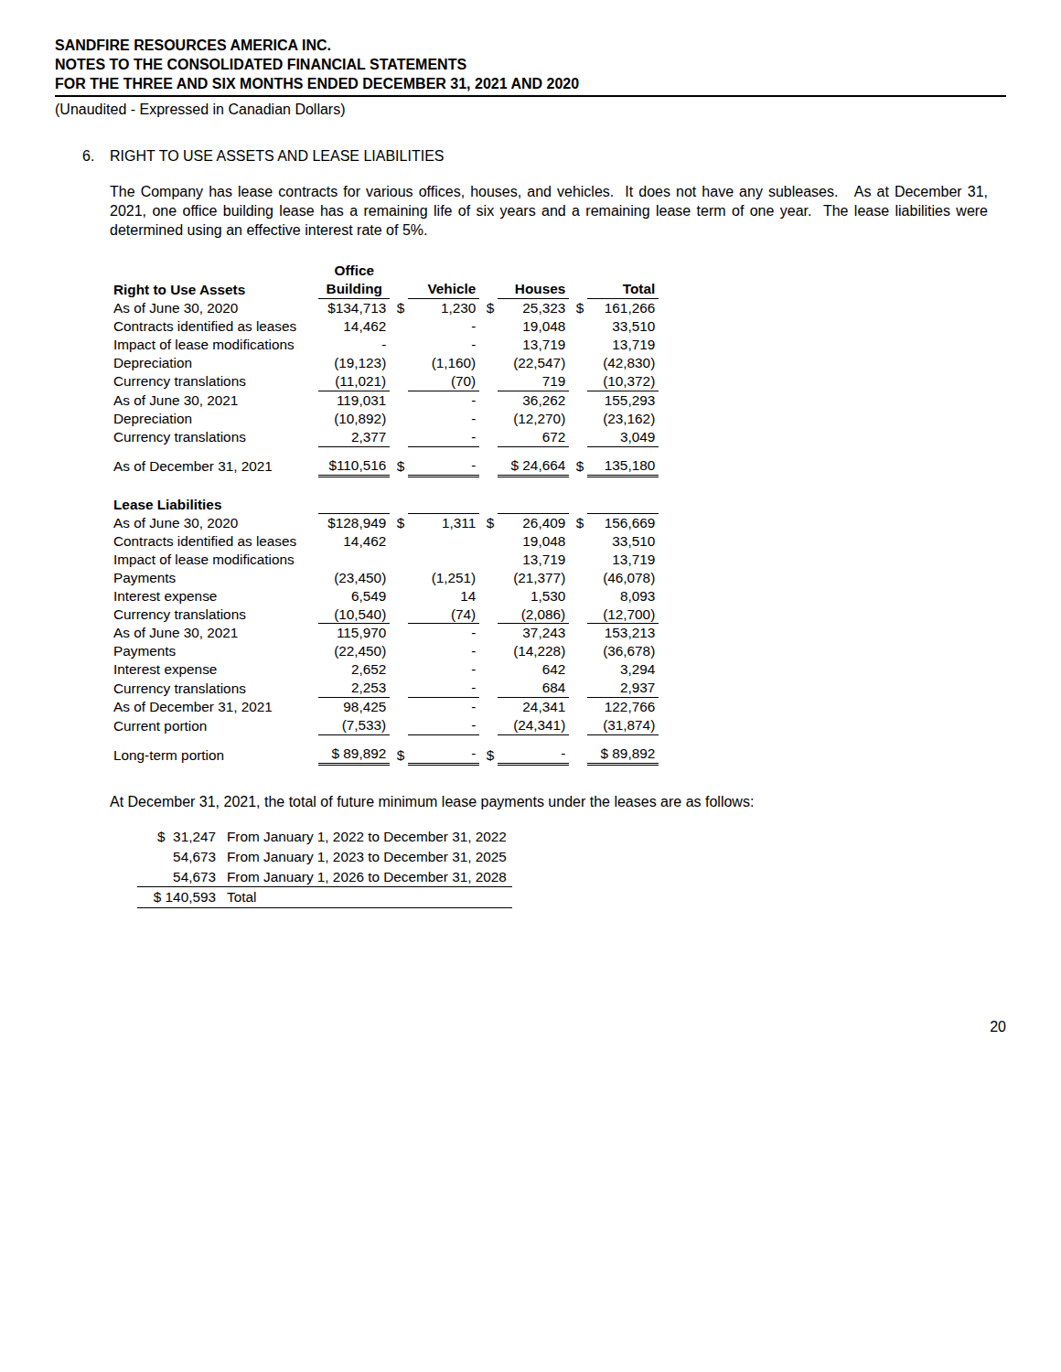SANDFIRE RESOURCES AMERICA INC.
NOTES TO THE CONSOLIDATED FINANCIAL STATEMENTS
FOR THE THREE AND SIX MONTHS ENDED DECEMBER 31, 2021 AND 2020
(Unaudited - Expressed in Canadian Dollars)
6. RIGHT TO USE ASSETS AND LEASE LIABILITIES
The Company has lease contracts for various offices, houses, and vehicles. It does not have any subleases. As at December 31, 2021, one office building lease has a remaining life of six years and a remaining lease term of one year. The lease liabilities were determined using an effective interest rate of 5%.
| | | Office | | | | | | |
| Right to Use Assets | | Building | | Vehicle | | Houses | | Total |
| As of June 30, 2020 | | $134,713 | $ | 1,230 | $ | 25,323 | $ | 161,266 |
| Contracts identified as leases | | 14,462 | | - | | 19,048 | | 33,510 |
| Impact of lease modifications | | - | | - | | 13,719 | | 13,719 |
| Depreciation | | (19,123) | | (1,160) | | (22,547) | | (42,830) |
| Currency translations | | (11,021) | | (70) | | 719 | | (10,372) |
| As of June 30, 2021 | | 119,031 | | - | | 36,262 | | 155,293 |
| Depreciation | | (10,892) | | - | | (12,270) | | (23,162) |
| Currency translations | | 2,377 | | - | | 672 | | 3,049 |
| As of December 31, 2021 | | $110,516 | $ | - | | $ 24,664 | $ | 135,180 |
| Lease Liabilities | | | | | | | | |
| As of June 30, 2020 | | $128,949 | $ | 1,311 | $ | 26,409 | $ | 156,669 |
| Contracts identified as leases | | 14,462 | | | | 19,048 | | 33,510 |
| Impact of lease modifications | | | | | | 13,719 | | 13,719 |
| Payments | | (23,450) | | (1,251) | | (21,377) | | (46,078) |
| Interest expense | | 6,549 | | 14 | | 1,530 | | 8,093 |
| Currency translations | | (10,540) | | (74) | | (2,086) | | (12,700) |
| As of June 30, 2021 | | 115,970 | | - | | 37,243 | | 153,213 |
| Payments | | (22,450) | | - | | (14,228) | | (36,678) |
| Interest expense | | 2,652 | | - | | 642 | | 3,294 |
| Currency translations | | 2,253 | | - | | 684 | | 2,937 |
| As of December 31, 2021 | | 98,425 | | - | | 24,341 | | 122,766 |
| Current portion | | (7,533) | | - | | (24,341) | | (31,874) |
| Long-term portion | | $ 89,892 | $ | - | $ | - | | $ 89,892 |
At December 31, 2021, the total of future minimum lease payments under the leases are as follows:
| $ 31,247 | From January 1, 2022 to December 31, 2022 |
| 54,673 | From January 1, 2023 to December 31, 2025 |
| 54,673 | From January 1, 2026 to December 31, 2028 |
| $ 140,593 | Total |
20